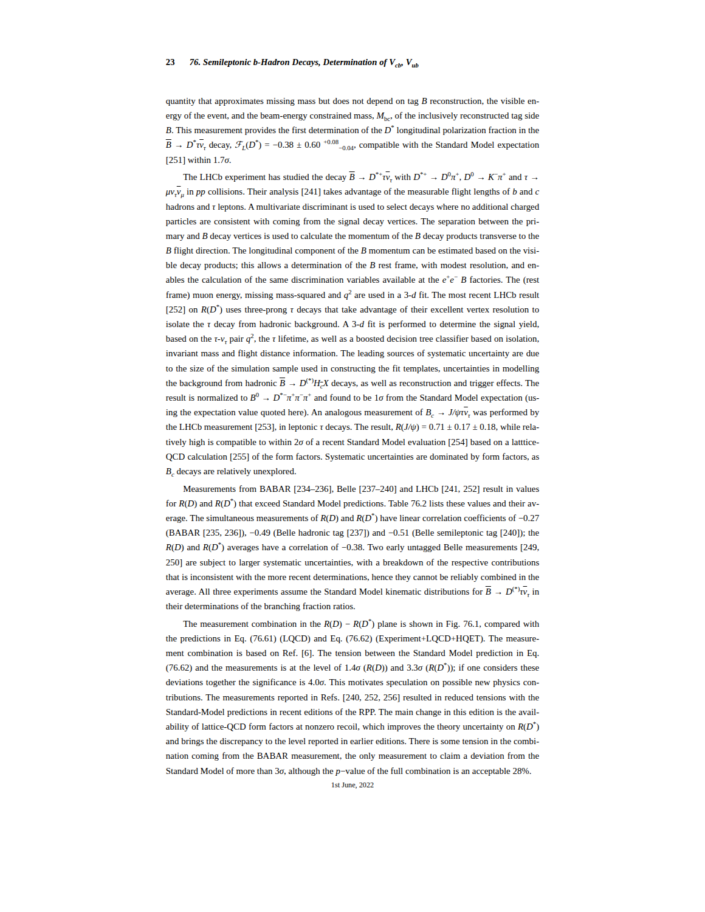23 76. Semileptonic b-Hadron Decays, Determination of Vcb, Vub
quantity that approximates missing mass but does not depend on tag B reconstruction, the visible energy of the event, and the beam-energy constrained mass, Mbc, of the inclusively reconstructed tag side B. This measurement provides the first determination of the D* longitudinal polarization fraction in the B → D*τντ decay, ℱL(D*) = −0.38 ± 0.60 +0.08−0.04, compatible with the Standard Model expectation [251] within 1.7σ.
The LHCb experiment has studied the decay B → D*+τντ with D*+ → D0π+, D0 → K−π+ and τ → μντ νμ in pp collisions. Their analysis [241] takes advantage of the measurable flight lengths of b and c hadrons and τ leptons. A multivariate discriminant is used to select decays where no additional charged particles are consistent with coming from the signal decay vertices. The separation between the primary and B decay vertices is used to calculate the momentum of the B decay products transverse to the B flight direction. The longitudinal component of the B momentum can be estimated based on the visible decay products; this allows a determination of the B rest frame, with modest resolution, and enables the calculation of the same discrimination variables available at the e+e− B factories. The (rest frame) muon energy, missing mass-squared and q2 are used in a 3-d fit. The most recent LHCb result [252] on R(D*) uses three-prong τ decays that take advantage of their excellent vertex resolution to isolate the τ decay from hadronic background. A 3-d fit is performed to determine the signal yield, based on the τ-ντ pair q2, the τ lifetime, as well as a boosted decision tree classifier based on isolation, invariant mass and flight distance information. The leading sources of systematic uncertainty are due to the size of the simulation sample used in constructing the fit templates, uncertainties in modelling the background from hadronic B → D(*)HcX decays, as well as reconstruction and trigger effects. The result is normalized to B0 → D*−π+π−π+ and found to be 1σ from the Standard Model expectation (using the expectation value quoted here). An analogous measurement of Bc → J/ψτ ντ was performed by the LHCb measurement [253], in leptonic τ decays. The result, R(J/ψ) = 0.71 ± 0.17 ± 0.18, while relatively high is compatible to within 2σ of a recent Standard Model evaluation [254] based on a latttice-QCD calculation [255] of the form factors. Systematic uncertainties are dominated by form factors, as Bc decays are relatively unexplored.
Measurements from BABAR [234–236], Belle [237–240] and LHCb [241, 252] result in values for R(D) and R(D*) that exceed Standard Model predictions. Table 76.2 lists these values and their average. The simultaneous measurements of R(D) and R(D*) have linear correlation coefficients of −0.27 (BABAR [235, 236]), −0.49 (Belle hadronic tag [237]) and −0.51 (Belle semileptonic tag [240]); the R(D) and R(D*) averages have a correlation of −0.38. Two early untagged Belle measurements [249, 250] are subject to larger systematic uncertainties, with a breakdown of the respective contributions that is inconsistent with the more recent determinations, hence they cannot be reliably combined in the average. All three experiments assume the Standard Model kinematic distributions for B → D(*)τντ in their determinations of the branching fraction ratios.
The measurement combination in the R(D) − R(D*) plane is shown in Fig. 76.1, compared with the predictions in Eq. (76.61) (LQCD) and Eq. (76.62) (Experiment+LQCD+HQET). The measurement combination is based on Ref. [6]. The tension between the Standard Model prediction in Eq. (76.62) and the measurements is at the level of 1.4σ (R(D)) and 3.3σ (R(D*)); if one considers these deviations together the significance is 4.0σ. This motivates speculation on possible new physics contributions. The measurements reported in Refs. [240, 252, 256] resulted in reduced tensions with the Standard-Model predictions in recent editions of the RPP. The main change in this edition is the availability of lattice-QCD form factors at nonzero recoil, which improves the theory uncertainty on R(D*) and brings the discrepancy to the level reported in earlier editions. There is some tension in the combination coming from the BABAR measurement, the only measurement to claim a deviation from the Standard Model of more than 3σ, although the p−value of the full combination is an acceptable 28%.
1st June, 2022